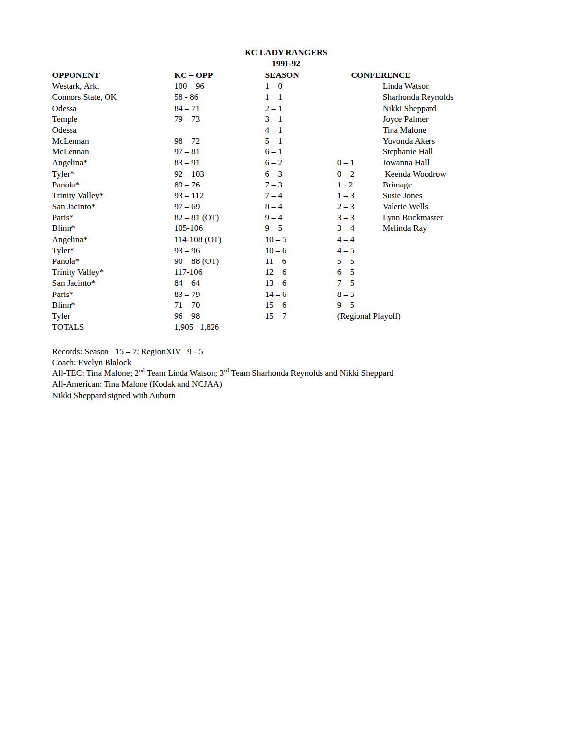KC LADY RANGERS
1991-92
| OPPONENT | KC – OPP | SEASON | CONFERENCE |
| --- | --- | --- | --- |
| Westark, Ark. | 100 – 96 | 1 – 0 | | Linda Watson |
| Connors State, OK | 58 - 86 | 1 – 1 | | Sharhonda Reynolds |
| Odessa | 84 – 71 | 2 – 1 | | Nikki Sheppard |
| Temple | 79 – 73 | 3 – 1 | | Joyce Palmer |
| Odessa | | 4 – 1 | | Tina Malone |
| McLennan | 98 – 72 | 5 – 1 | | Yuvonda Akers |
| McLennan | 97 – 81 | 6 – 1 | | Stephanie Hall |
| Angelina* | 83 – 91 | 6 – 2 | 0 – 1 | Jowanna Hall |
| Tyler* | 92 – 103 | 6 – 3 | 0 – 2 | Keenda Woodrow |
| Panola* | 89 – 76 | 7 – 3 | 1 - 2 | Brimage |
| Trinity Valley* | 93 – 112 | 7 – 4 | 1 – 3 | Susie Jones |
| San Jacinto* | 97 – 69 | 8 – 4 | 2 – 3 | Valerie Wells |
| Paris* | 82 – 81 (OT) | 9 – 4 | 3 – 3 | Lynn Buckmaster |
| Blinn* | 105-106 | 9 – 5 | 3 – 4 | Melinda Ray |
| Angelina* | 114-108 (OT) | 10 – 5 | 4 – 4 | |
| Tyler* | 93 – 96 | 10 – 6 | 4 – 5 | |
| Panola* | 90 – 88 (OT) | 11 – 6 | 5 – 5 | |
| Trinity Valley* | 117-106 | 12 – 6 | 6 – 5 | |
| San Jacinto* | 84 – 64 | 13 – 6 | 7 – 5 | |
| Paris* | 83 – 79 | 14 – 6 | 8 – 5 | |
| Blinn* | 71 – 70 | 15 – 6 | 9 – 5 | |
| Tyler | 96 – 98 | 15 – 7 | (Regional Playoff) |
| TOTALS | 1,905 1,826 | | | |
Records: Season 15 – 7; RegionXIV 9 - 5
Coach: Evelyn Blalock
All-TEC: Tina Malone; 2nd Team Linda Watson; 3rd Team Sharhonda Reynolds and Nikki Sheppard
All-American: Tina Malone (Kodak and NCJAA)
Nikki Sheppard signed with Auburn